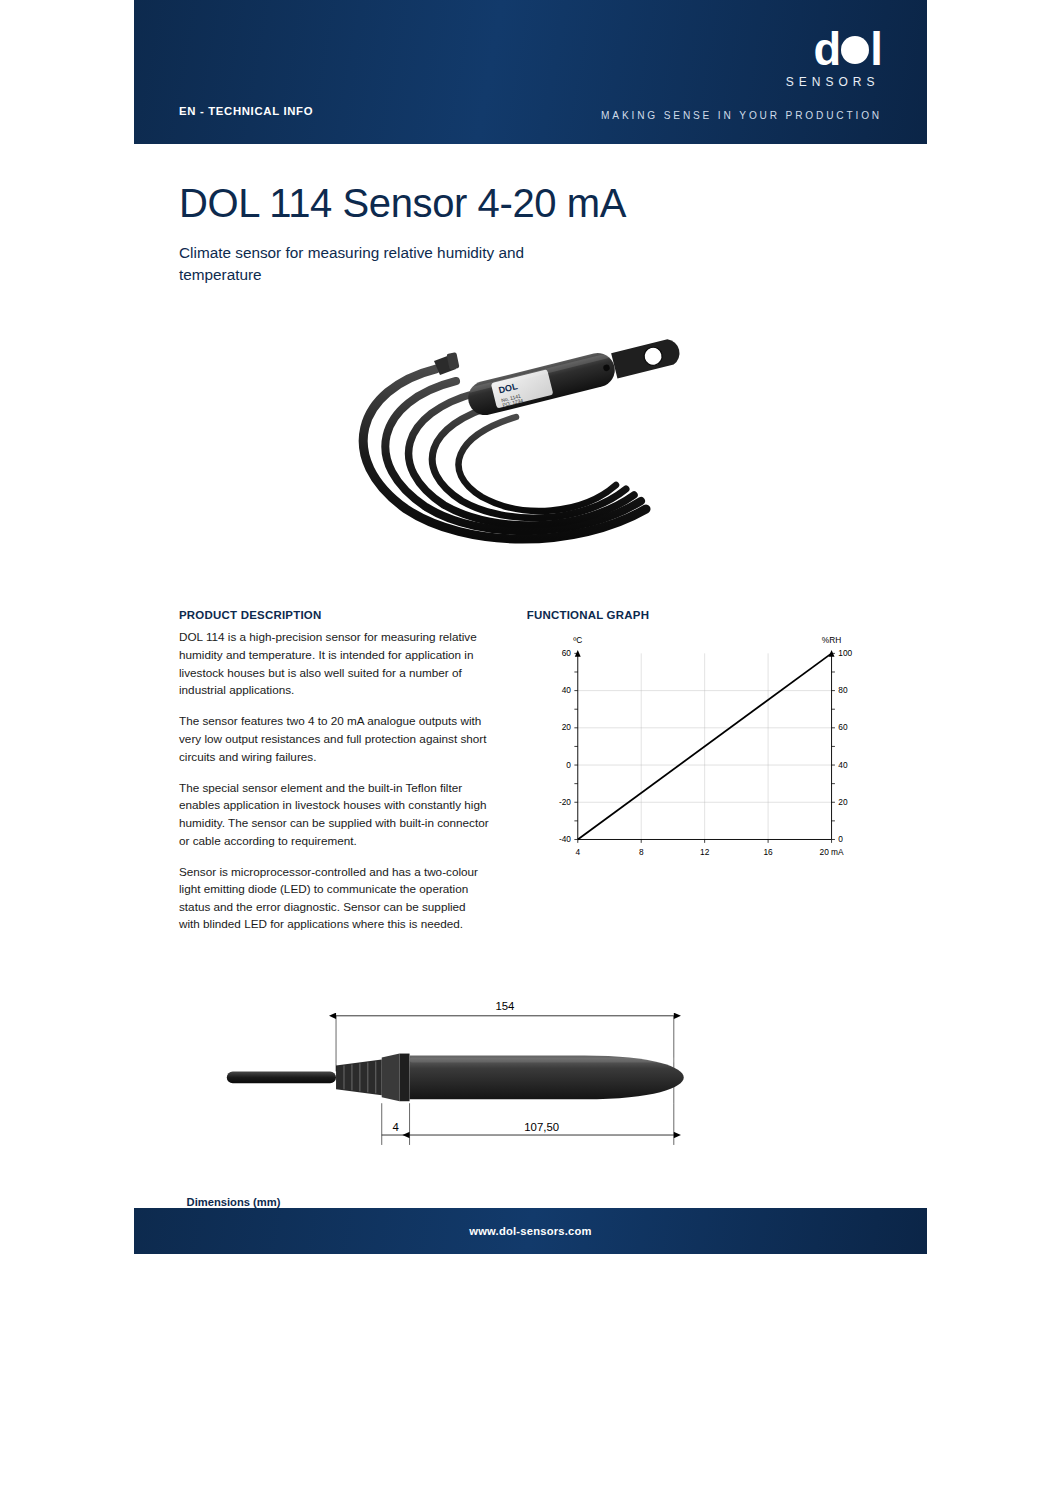EN - TECHNICAL INFO
d l
SENSORS
MAKING SENSE IN YOUR PRODUCTION
DOL 114 Sensor 4-20 mA
Climate sensor for measuring relative humidity and
temperature
DOL No. 1141 PO: 1234
Product description
DOL 114 is a high-precision sensor for measuring relative humidity and temperature. It is intended for application in livestock houses but is also well suited for a number of industrial applications.
The sensor features two 4 to 20 mA analogue outputs with very low output resistances and full protection against short circuits and wiring failures.
The special sensor element and the built-in Teflon filter enables application in livestock houses with constantly high humidity. The sensor can be supplied with built-in connector or cable according to requirement.
Sensor is microprocessor-controlled and has a two-colour light emitting diode (LED) to communicate the operation status and the error diagnostic. Sensor can be supplied with blinded LED for applications where this is needed.
Functional graph
60 40 20 0 -20 -40 100 80 60 40 20 0 4 8 12 16 20 mA ºC %RH
154 4 107,50
Dimensions (mm)
www.dol-sensors.com